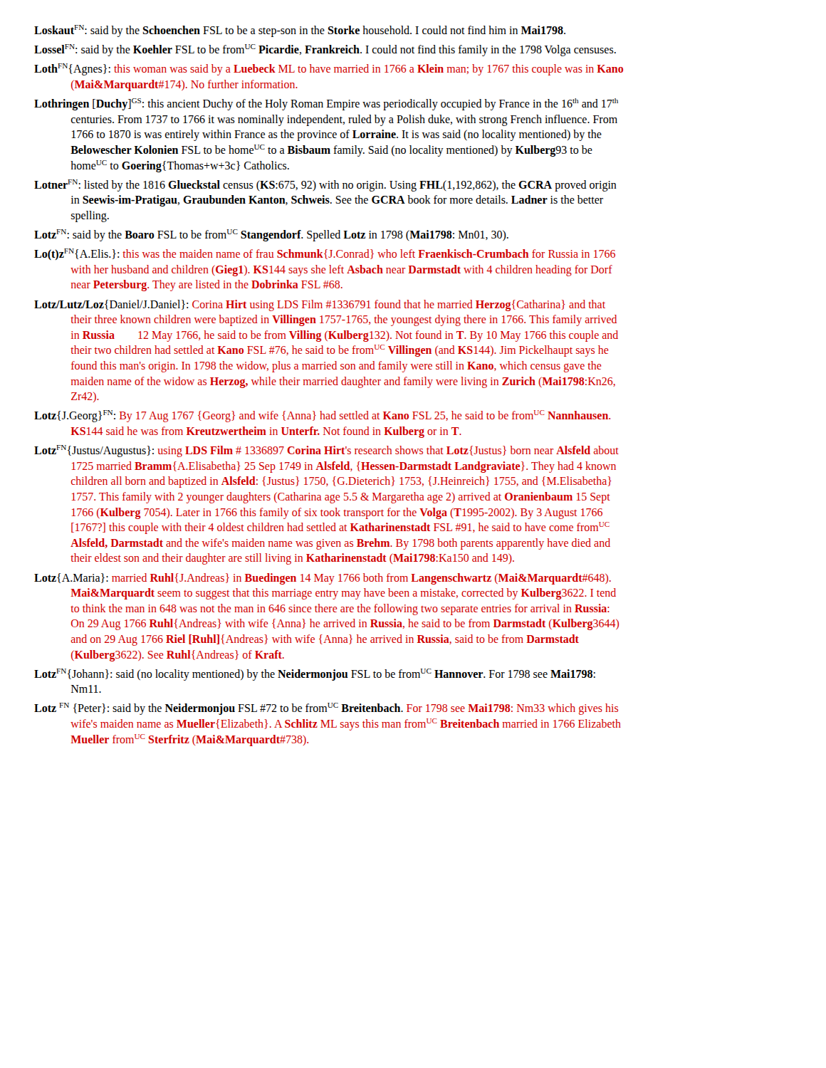LoskautFN: said by the Schoenchen FSL to be a step-son in the Storke household. I could not find him in Mai1798.
LosselFN: said by the Koehler FSL to be fromUC Picardie, Frankreich. I could not find this family in the 1798 Volga censuses.
LothFN{Agnes}: this woman was said by a Luebeck ML to have married in 1766 a Klein man; by 1767 this couple was in Kano (Mai&Marquardt#174). No further information.
Lothringen [Duchy]GS: this ancient Duchy of the Holy Roman Empire was periodically occupied by France in the 16th and 17th centuries. From 1737 to 1766 it was nominally independent, ruled by a Polish duke, with strong French influence. From 1766 to 1870 is was entirely within France as the province of Lorraine. It is was said (no locality mentioned) by the Belowescher Kolonien FSL to be homeUC to a Bisbaum family. Said (no locality mentioned) by Kulberg93 to be homeUC to Goering{Thomas+w+3c} Catholics.
LotnerFN: listed by the 1816 Glueckstal census (KS:675, 92) with no origin. Using FHL(1,192,862), the GCRA proved origin in Seewis-im-Pratigau, Graubunden Kanton, Schweis. See the GCRA book for more details. Ladner is the better spelling.
LotzFN: said by the Boaro FSL to be fromUC Stangendorf. Spelled Lotz in 1798 (Mai1798: Mn01, 30).
Lo(t)zFN{A.Elis.}: this was the maiden name of frau Schmunk{J.Conrad} who left Fraenkisch-Crumbach for Russia in 1766 with her husband and children (Gieg1). KS144 says she left Asbach near Darmstadt with 4 children heading for Dorf near Petersburg. They are listed in the Dobrinka FSL #68.
Lotz/Lutz/Loz{Daniel/J.Daniel}: Corina Hirt using LDS Film #1336791 found that he married Herzog{Catharina} and that their three known children were baptized in Villingen 1757-1765, the youngest dying there in 1766. This family arrived in Russia 12 May 1766, he said to be from Villing (Kulberg132). Not found in T. By 10 May 1766 this couple and their two children had settled at Kano FSL #76, he said to be fromUC Villingen (and KS144). Jim Pickelhaupt says he found this man's origin. In 1798 the widow, plus a married son and family were still in Kano, which census gave the maiden name of the widow as Herzog, while their married daughter and family were living in Zurich (Mai1798:Kn26, Zr42).
Lotz{J.Georg}FN: By 17 Aug 1767 {Georg} and wife {Anna} had settled at Kano FSL 25, he said to be fromUC Nannhausen. KS144 said he was from Kreutzwertheim in Unterfr. Not found in Kulberg or in T.
LotzFN{Justus/Augustus}: using LDS Film # 1336897 Corina Hirt's research shows that Lotz{Justus} born near Alsfeld about 1725 married Bramm{A.Elisabetha} 25 Sep 1749 in Alsfeld, {Hessen-Darmstadt Landgraviate}. They had 4 known children all born and baptized in Alsfeld: {Justus} 1750, {G.Dieterich} 1753, {J.Heinreich} 1755, and {M.Elisabetha} 1757. This family with 2 younger daughters (Catharina age 5.5 & Margaretha age 2) arrived at Oranienbaum 15 Sept 1766 (Kulberg 7054). Later in 1766 this family of six took transport for the Volga (T1995-2002). By 3 August 1766 [1767?] this couple with their 4 oldest children had settled at Katharinenstadt FSL #91, he said to have come fromUC Alsfeld, Darmstadt and the wife's maiden name was given as Brehm. By 1798 both parents apparently have died and their eldest son and their daughter are still living in Katharinenstadt (Mai1798:Ka150 and 149).
Lotz{A.Maria}: married Ruhl{J.Andreas} in Buedingen 14 May 1766 both from Langenschwartz (Mai&Marquardt#648). Mai&Marquardt seem to suggest that this marriage entry may have been a mistake, corrected by Kulberg3622. I tend to think the man in 648 was not the man in 646 since there are the following two separate entries for arrival in Russia: On 29 Aug 1766 Ruhl{Andreas} with wife {Anna} he arrived in Russia, he said to be from Darmstadt (Kulberg3644) and on 29 Aug 1766 Riel [Ruhl]{Andreas} with wife {Anna} he arrived in Russia, said to be from Darmstadt (Kulberg3622). See Ruhl{Andreas} of Kraft.
LotzFN{Johann}: said (no locality mentioned) by the Neidermonjou FSL to be fromUC Hannover. For 1798 see Mai1798: Nm11.
Lotz FN {Peter}: said by the Neidermonjou FSL #72 to be fromUC Breitenbach. For 1798 see Mai1798: Nm33 which gives his wife's maiden name as Mueller{Elizabeth}. A Schlitz ML says this man fromUC Breitenbach married in 1766 Elizabeth Mueller fromUC Sterfritz (Mai&Marquardt#738).